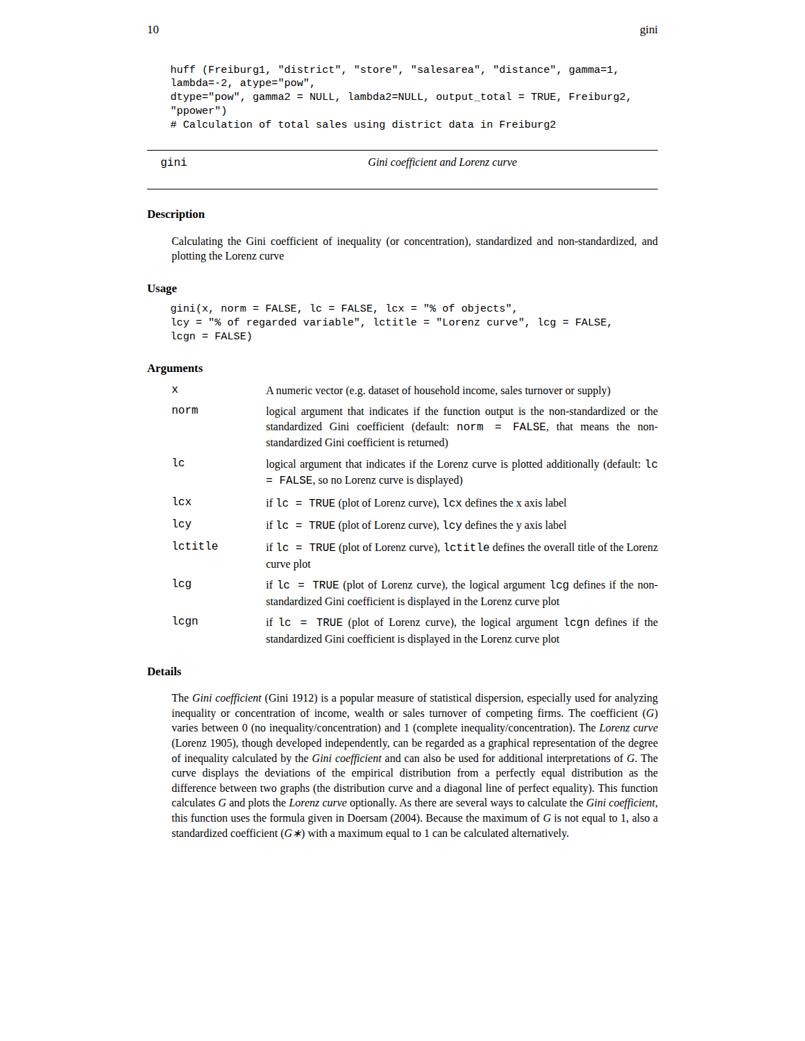10 gini
huff (Freiburg1, "district", "store", "salesarea", "distance", gamma=1, lambda=-2, atype="pow",
dtype="pow", gamma2 = NULL, lambda2=NULL, output_total = TRUE, Freiburg2, "ppower")
# Calculation of total sales using district data in Freiburg2
gini Gini coefficient and Lorenz curve
Description
Calculating the Gini coefficient of inequality (or concentration), standardized and non-standardized, and plotting the Lorenz curve
Usage
gini(x, norm = FALSE, lc = FALSE, lcx = "% of objects",
lcy = "% of regarded variable", lctitle = "Lorenz curve", lcg = FALSE,
lcgn = FALSE)
Arguments
x
A numeric vector (e.g. dataset of household income, sales turnover or supply)
norm
logical argument that indicates if the function output is the non-standardized or the standardized Gini coefficient (default: norm = FALSE, that means the non-standardized Gini coefficient is returned)
lc
logical argument that indicates if the Lorenz curve is plotted additionally (default: lc = FALSE, so no Lorenz curve is displayed)
lcx
if lc = TRUE (plot of Lorenz curve), lcx defines the x axis label
lcy
if lc = TRUE (plot of Lorenz curve), lcy defines the y axis label
lctitle
if lc = TRUE (plot of Lorenz curve), lctitle defines the overall title of the Lorenz curve plot
lcg
if lc = TRUE (plot of Lorenz curve), the logical argument lcg defines if the non-standardized Gini coefficient is displayed in the Lorenz curve plot
lcgn
if lc = TRUE (plot of Lorenz curve), the logical argument lcgn defines if the standardized Gini coefficient is displayed in the Lorenz curve plot
Details
The Gini coefficient (Gini 1912) is a popular measure of statistical dispersion, especially used for analyzing inequality or concentration of income, wealth or sales turnover of competing firms. The coefficient (G) varies between 0 (no inequality/concentration) and 1 (complete inequality/concentration). The Lorenz curve (Lorenz 1905), though developed independently, can be regarded as a graphical representation of the degree of inequality calculated by the Gini coefficient and can also be used for additional interpretations of G. The curve displays the deviations of the empirical distribution from a perfectly equal distribution as the difference between two graphs (the distribution curve and a diagonal line of perfect equality). This function calculates G and plots the Lorenz curve optionally. As there are several ways to calculate the Gini coefficient, this function uses the formula given in Doersam (2004). Because the maximum of G is not equal to 1, also a standardized coefficient (G∗) with a maximum equal to 1 can be calculated alternatively.